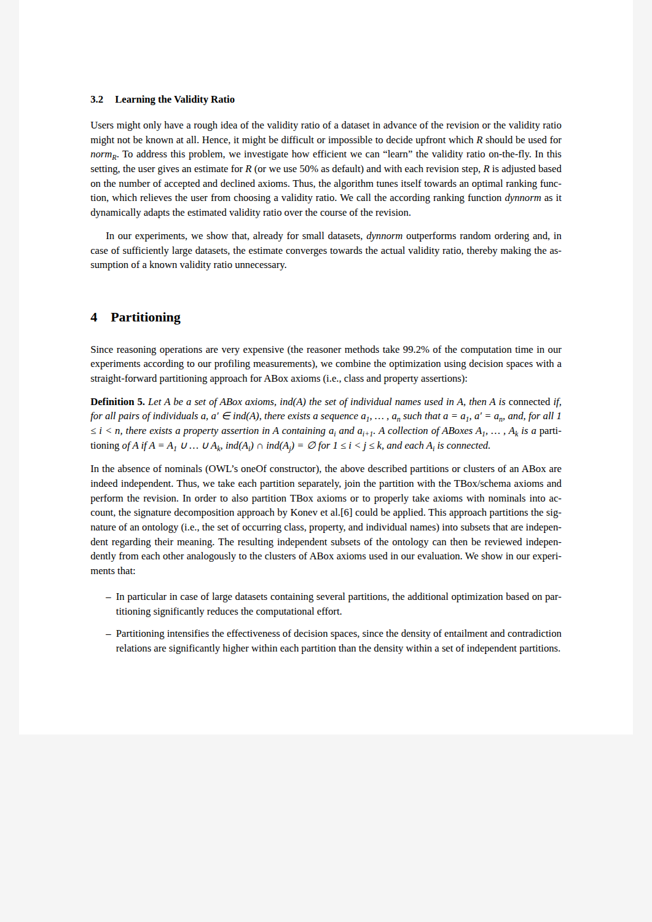3.2 Learning the Validity Ratio
Users might only have a rough idea of the validity ratio of a dataset in advance of the revision or the validity ratio might not be known at all. Hence, it might be difficult or impossible to decide upfront which R should be used for normR. To address this problem, we investigate how efficient we can “learn” the validity ratio on-the-fly. In this setting, the user gives an estimate for R (or we use 50% as default) and with each revision step, R is adjusted based on the number of accepted and declined axioms. Thus, the algorithm tunes itself towards an optimal ranking function, which relieves the user from choosing a validity ratio. We call the according ranking function dynnorm as it dynamically adapts the estimated validity ratio over the course of the revision.
In our experiments, we show that, already for small datasets, dynnorm outperforms random ordering and, in case of sufficiently large datasets, the estimate converges towards the actual validity ratio, thereby making the assumption of a known validity ratio unnecessary.
4 Partitioning
Since reasoning operations are very expensive (the reasoner methods take 99.2% of the computation time in our experiments according to our profiling measurements), we combine the optimization using decision spaces with a straight-forward partitioning approach for ABox axioms (i.e., class and property assertions):
Definition 5. Let A be a set of ABox axioms, ind(A) the set of individual names used in A, then A is connected if, for all pairs of individuals a, a′ ∈ ind(A), there exists a sequence a1, … , an such that a = a1, a′ = an, and, for all 1 ≤ i < n, there exists a property assertion in A containing ai and ai+1. A collection of ABoxes A1, … , Ak is a partitioning of A if A = A1 ∪ … ∪ Ak, ind(Ai) ∩ ind(Aj) = ∅ for 1 ≤ i < j ≤ k, and each Ai is connected.
In the absence of nominals (OWL’s oneOf constructor), the above described partitions or clusters of an ABox are indeed independent. Thus, we take each partition separately, join the partition with the TBox/schema axioms and perform the revision. In order to also partition TBox axioms or to properly take axioms with nominals into account, the signature decomposition approach by Konev et al.[6] could be applied. This approach partitions the signature of an ontology (i.e., the set of occurring class, property, and individual names) into subsets that are independent regarding their meaning. The resulting independent subsets of the ontology can then be reviewed independently from each other analogously to the clusters of ABox axioms used in our evaluation. We show in our experiments that:
In particular in case of large datasets containing several partitions, the additional optimization based on partitioning significantly reduces the computational effort.
Partitioning intensifies the effectiveness of decision spaces, since the density of entailment and contradiction relations are significantly higher within each partition than the density within a set of independent partitions.